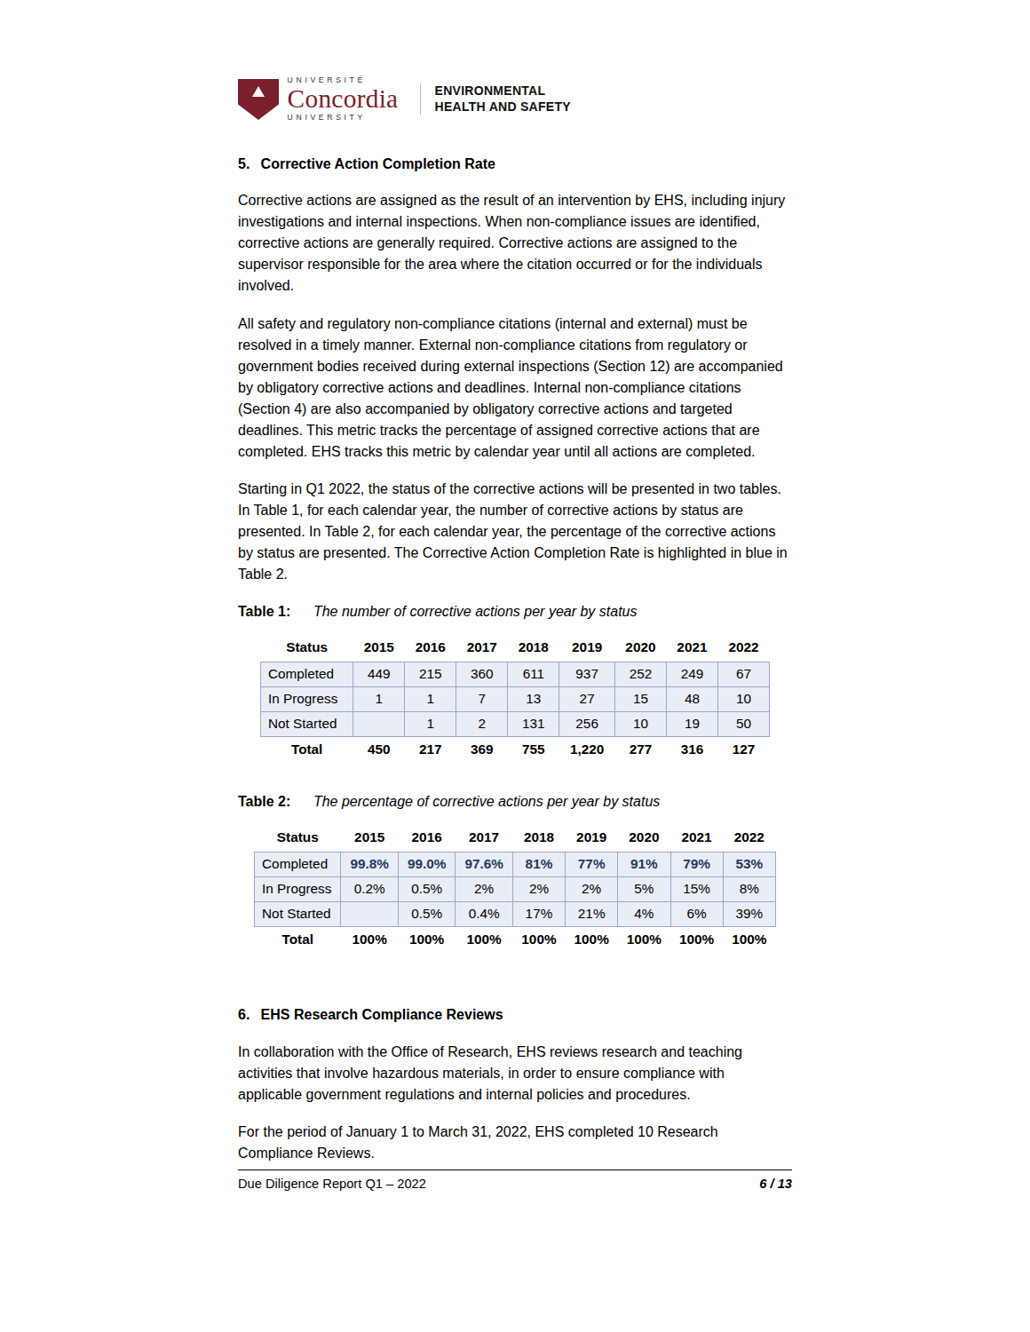UNIVERSITÉ Concordia UNIVERSITY
ENVIRONMENTAL
HEALTH AND SAFETY
5. Corrective Action Completion Rate
Corrective actions are assigned as the result of an intervention by EHS, including injury investigations and internal inspections. When non-compliance issues are identified, corrective actions are generally required. Corrective actions are assigned to the supervisor responsible for the area where the citation occurred or for the individuals involved.
All safety and regulatory non-compliance citations (internal and external) must be resolved in a timely manner. External non-compliance citations from regulatory or government bodies received during external inspections (Section 12) are accompanied by obligatory corrective actions and deadlines. Internal non-compliance citations (Section 4) are also accompanied by obligatory corrective actions and targeted deadlines. This metric tracks the percentage of assigned corrective actions that are completed. EHS tracks this metric by calendar year until all actions are completed.
Starting in Q1 2022, the status of the corrective actions will be presented in two tables. In Table 1, for each calendar year, the number of corrective actions by status are presented. In Table 2, for each calendar year, the percentage of the corrective actions by status are presented. The Corrective Action Completion Rate is highlighted in blue in Table 2.
Table 1: The number of corrective actions per year by status
| Status | 2015 | 2016 | 2017 | 2018 | 2019 | 2020 | 2021 | 2022 |
| --- | --- | --- | --- | --- | --- | --- | --- | --- |
| Completed | 449 | 215 | 360 | 611 | 937 | 252 | 249 | 67 |
| In Progress | 1 | 1 | 7 | 13 | 27 | 15 | 48 | 10 |
| Not Started | | 1 | 2 | 131 | 256 | 10 | 19 | 50 |
| Total | 450 | 217 | 369 | 755 | 1,220 | 277 | 316 | 127 |
Table 2: The percentage of corrective actions per year by status
| Status | 2015 | 2016 | 2017 | 2018 | 2019 | 2020 | 2021 | 2022 |
| --- | --- | --- | --- | --- | --- | --- | --- | --- |
| Completed | 99.8% | 99.0% | 97.6% | 81% | 77% | 91% | 79% | 53% |
| In Progress | 0.2% | 0.5% | 2% | 2% | 2% | 5% | 15% | 8% |
| Not Started | | 0.5% | 0.4% | 17% | 21% | 4% | 6% | 39% |
| Total | 100% | 100% | 100% | 100% | 100% | 100% | 100% | 100% |
6. EHS Research Compliance Reviews
In collaboration with the Office of Research, EHS reviews research and teaching activities that involve hazardous materials, in order to ensure compliance with applicable government regulations and internal policies and procedures.
For the period of January 1 to March 31, 2022, EHS completed 10 Research Compliance Reviews.
Due Diligence Report Q1 – 2022 6 / 13